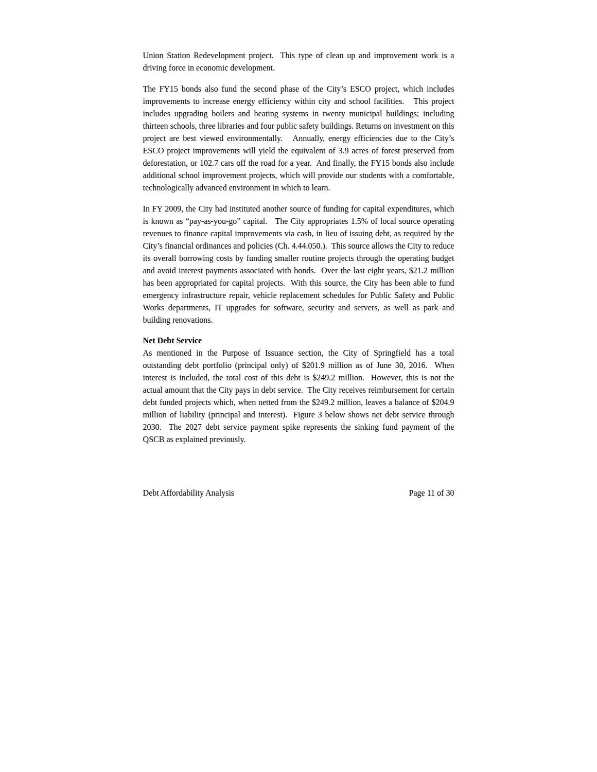Union Station Redevelopment project. This type of clean up and improvement work is a driving force in economic development.
The FY15 bonds also fund the second phase of the City’s ESCO project, which includes improvements to increase energy efficiency within city and school facilities. This project includes upgrading boilers and heating systems in twenty municipal buildings; including thirteen schools, three libraries and four public safety buildings. Returns on investment on this project are best viewed environmentally. Annually, energy efficiencies due to the City’s ESCO project improvements will yield the equivalent of 3.9 acres of forest preserved from deforestation, or 102.7 cars off the road for a year. And finally, the FY15 bonds also include additional school improvement projects, which will provide our students with a comfortable, technologically advanced environment in which to learn.
In FY 2009, the City had instituted another source of funding for capital expenditures, which is known as “pay-as-you-go” capital. The City appropriates 1.5% of local source operating revenues to finance capital improvements via cash, in lieu of issuing debt, as required by the City’s financial ordinances and policies (Ch. 4.44.050.). This source allows the City to reduce its overall borrowing costs by funding smaller routine projects through the operating budget and avoid interest payments associated with bonds. Over the last eight years, $21.2 million has been appropriated for capital projects. With this source, the City has been able to fund emergency infrastructure repair, vehicle replacement schedules for Public Safety and Public Works departments, IT upgrades for software, security and servers, as well as park and building renovations.
Net Debt Service
As mentioned in the Purpose of Issuance section, the City of Springfield has a total outstanding debt portfolio (principal only) of $201.9 million as of June 30, 2016. When interest is included, the total cost of this debt is $249.2 million. However, this is not the actual amount that the City pays in debt service. The City receives reimbursement for certain debt funded projects which, when netted from the $249.2 million, leaves a balance of $204.9 million of liability (principal and interest). Figure 3 below shows net debt service through 2030. The 2027 debt service payment spike represents the sinking fund payment of the QSCB as explained previously.
Debt Affordability Analysis
Page 11 of 30